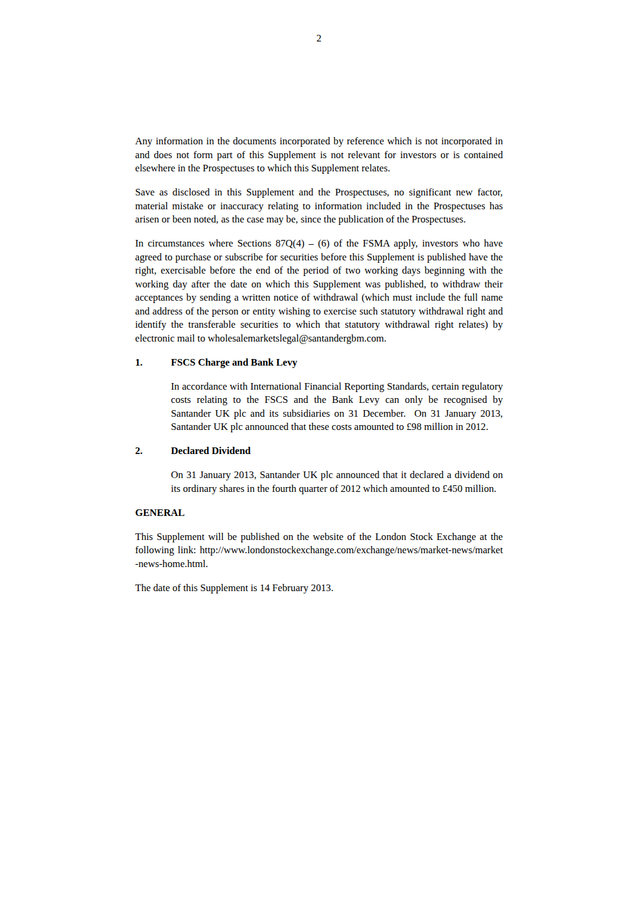2
Any information in the documents incorporated by reference which is not incorporated in and does not form part of this Supplement is not relevant for investors or is contained elsewhere in the Prospectuses to which this Supplement relates.
Save as disclosed in this Supplement and the Prospectuses, no significant new factor, material mistake or inaccuracy relating to information included in the Prospectuses has arisen or been noted, as the case may be, since the publication of the Prospectuses.
In circumstances where Sections 87Q(4) – (6) of the FSMA apply, investors who have agreed to purchase or subscribe for securities before this Supplement is published have the right, exercisable before the end of the period of two working days beginning with the working day after the date on which this Supplement was published, to withdraw their acceptances by sending a written notice of withdrawal (which must include the full name and address of the person or entity wishing to exercise such statutory withdrawal right and identify the transferable securities to which that statutory withdrawal right relates) by electronic mail to wholesalemarketslegal@santandergbm.com.
1. FSCS Charge and Bank Levy
In accordance with International Financial Reporting Standards, certain regulatory costs relating to the FSCS and the Bank Levy can only be recognised by Santander UK plc and its subsidiaries on 31 December. On 31 January 2013, Santander UK plc announced that these costs amounted to £98 million in 2012.
2. Declared Dividend
On 31 January 2013, Santander UK plc announced that it declared a dividend on its ordinary shares in the fourth quarter of 2012 which amounted to £450 million.
GENERAL
This Supplement will be published on the website of the London Stock Exchange at the following link: http://www.londonstockexchange.com/exchange/news/market-news/market-news-home.html.
The date of this Supplement is 14 February 2013.